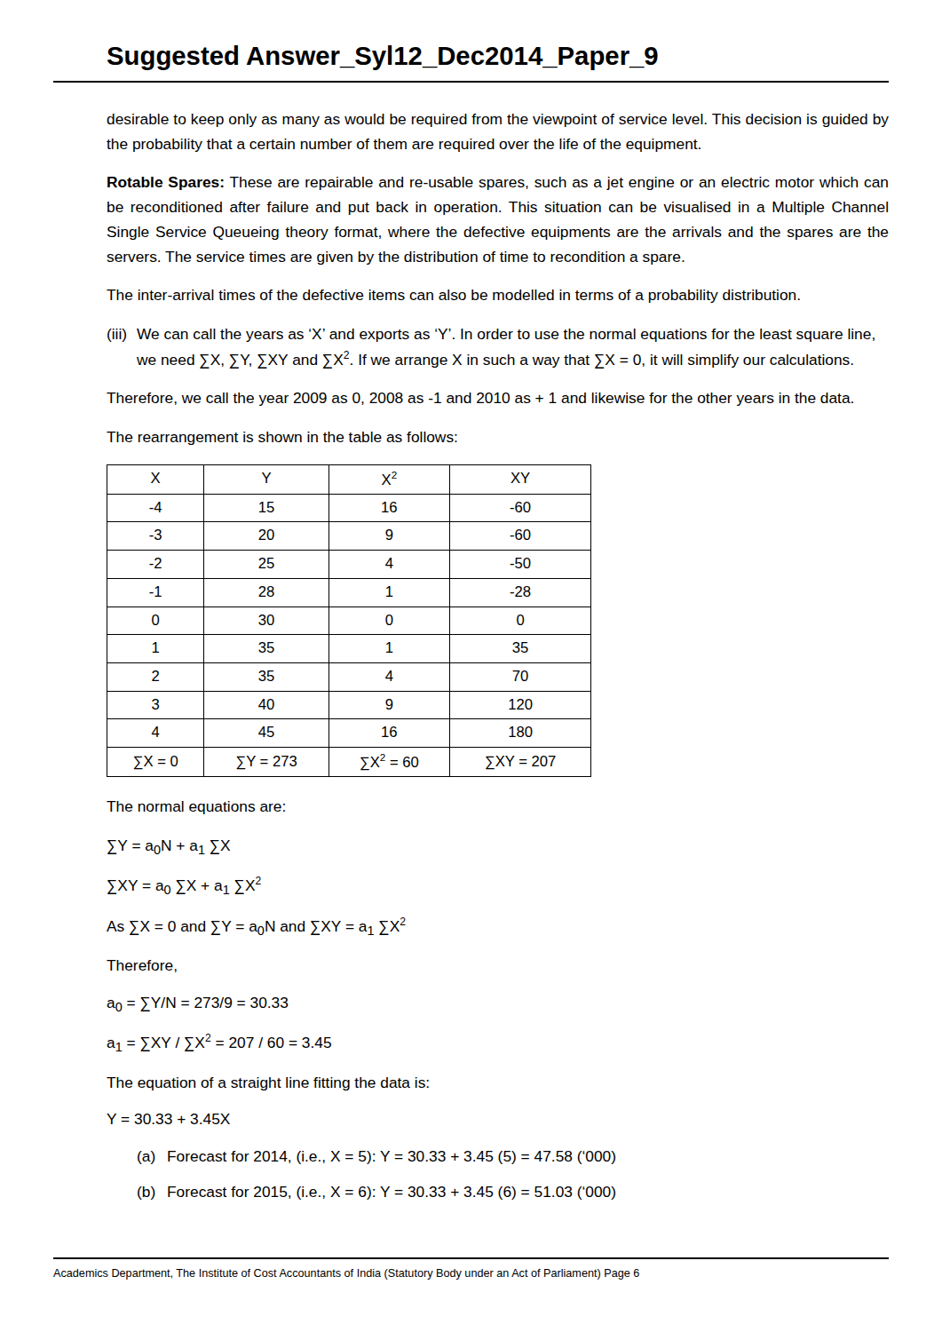Suggested Answer_Syl12_Dec2014_Paper_9
desirable to keep only as many as would be required from the viewpoint of service level. This decision is guided by the probability that a certain number of them are required over the life of the equipment.
Rotable Spares: These are repairable and re-usable spares, such as a jet engine or an electric motor which can be reconditioned after failure and put back in operation. This situation can be visualised in a Multiple Channel Single Service Queueing theory format, where the defective equipments are the arrivals and the spares are the servers. The service times are given by the distribution of time to recondition a spare.
The inter-arrival times of the defective items can also be modelled in terms of a probability distribution.
(iii) We can call the years as ‘X’ and exports as ‘Y’. In order to use the normal equations for the least square line, we need ∑X, ∑Y, ∑XY and ∑X2. If we arrange X in such a way that ∑X = 0, it will simplify our calculations.
Therefore, we call the year 2009 as 0, 2008 as -1 and 2010 as + 1 and likewise for the other years in the data.
The rearrangement is shown in the table as follows:
| X | Y | X 2 | XY |
| -4 | 15 | 16 | -60 |
| -3 | 20 | 9 | -60 |
| -2 | 25 | 4 | -50 |
| -1 | 28 | 1 | -28 |
| 0 | 30 | 0 | 0 |
| 1 | 35 | 1 | 35 |
| 2 | 35 | 4 | 70 |
| 3 | 40 | 9 | 120 |
| 4 | 45 | 16 | 180 |
| ∑X = 0 | ∑Y = 273 | ∑X 2 = 60 | ∑XY = 207 |
The normal equations are:
∑Y = a0N + a1 ∑X
∑XY = a0 ∑X + a1 ∑X2
As ∑X = 0 and ∑Y = a0N and ∑XY = a1 ∑X2
Therefore,
a0 = ∑Y/N = 273/9 = 30.33
a1 = ∑XY / ∑X2 = 207 / 60 = 3.45
The equation of a straight line fitting the data is:
Y = 30.33 + 3.45X
(a) Forecast for 2014, (i.e., X = 5): Y = 30.33 + 3.45 (5) = 47.58 (‘000)
(b) Forecast for 2015, (i.e., X = 6): Y = 30.33 + 3.45 (6) = 51.03 (‘000)
Academics Department, The Institute of Cost Accountants of India (Statutory Body under an Act of Parliament) Page 6